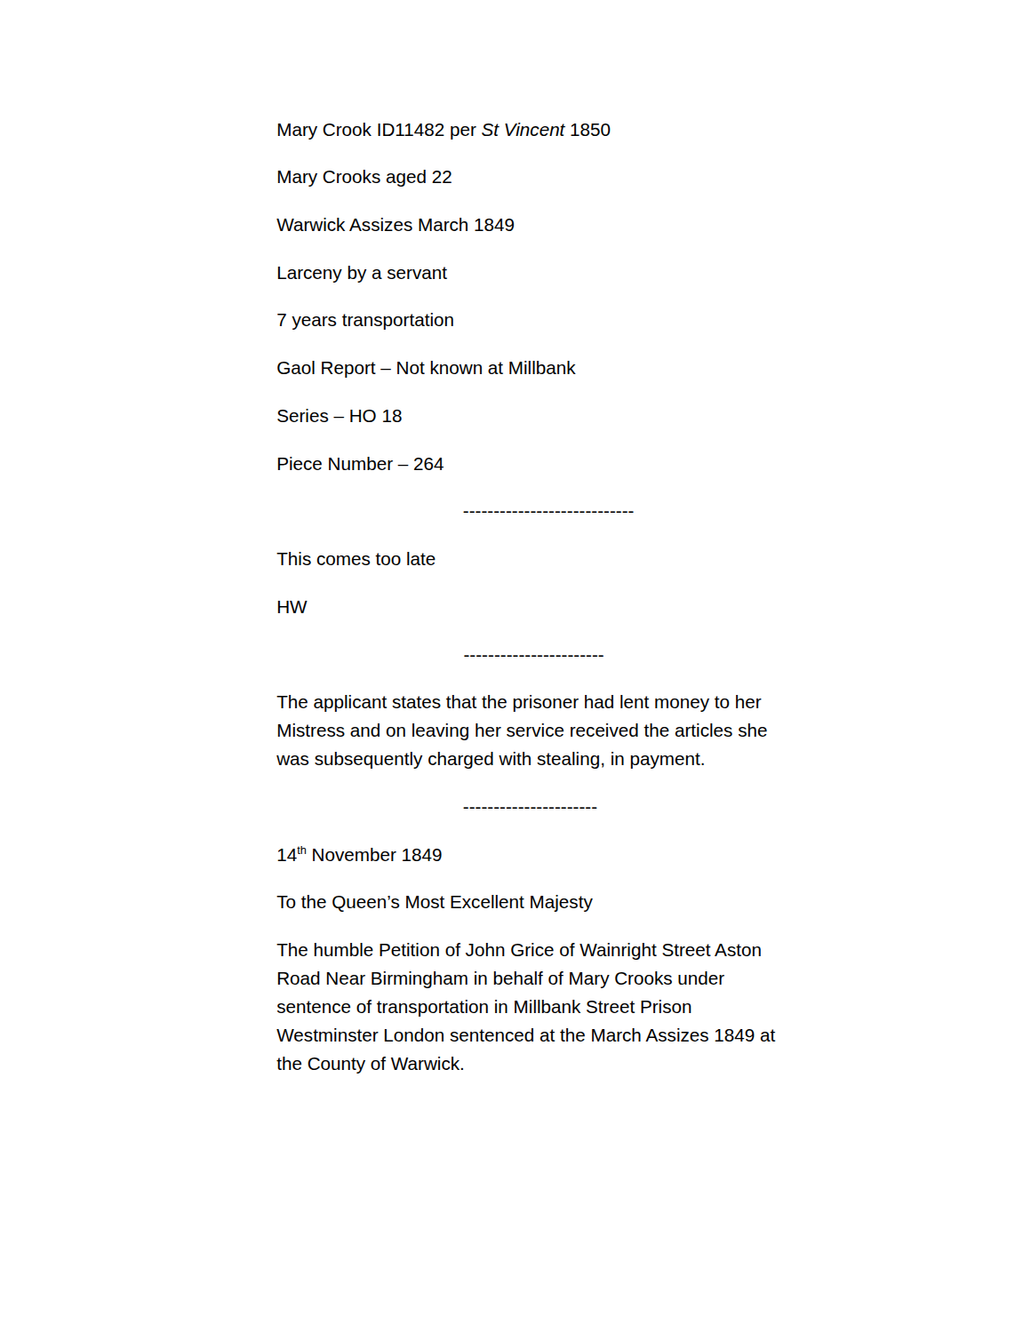Mary Crook ID11482 per St Vincent 1850
Mary Crooks aged 22
Warwick Assizes March 1849
Larceny by a servant
7 years transportation
Gaol Report – Not known at Millbank
Series – HO 18
Piece Number – 264
----------------------------
This comes too late
HW
-----------------------
The applicant states that the prisoner had lent money to her Mistress and on leaving her service received the articles she was subsequently charged with stealing, in payment.
----------------------
14th November 1849
To the Queen’s Most Excellent Majesty
The humble Petition of John Grice of Wainright Street Aston Road Near Birmingham in behalf of Mary Crooks under sentence of transportation in Millbank Street Prison Westminster London sentenced at the March Assizes 1849 at the County of Warwick.